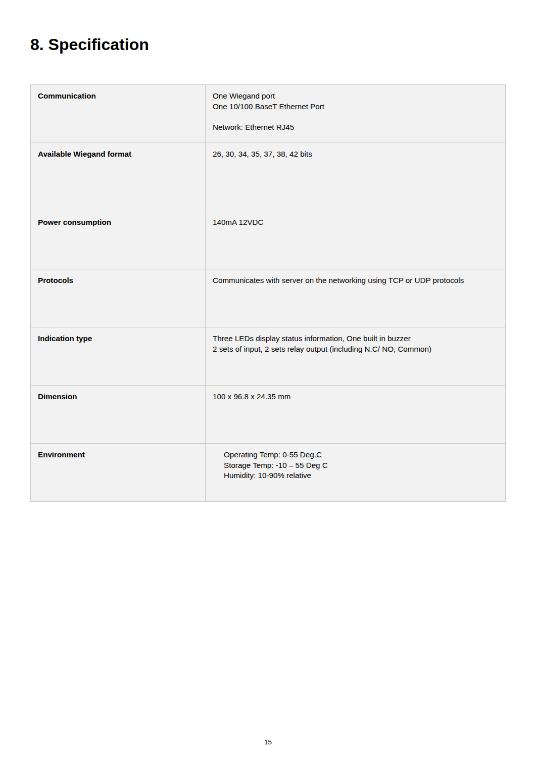8. Specification
| Communication | One Wiegand port One 10/100 BaseT Ethernet Port Network: Ethernet RJ45 |
| Available Wiegand format | 26, 30, 34, 35, 37, 38, 42 bits |
| Power consumption | 140mA 12VDC |
| Protocols | Communicates with server on the networking using TCP or UDP protocols |
| Indication type | Three LEDs display status information, One built in buzzer 2 sets of input, 2 sets relay output (including N.C/ NO, Common) |
| Dimension | 100 x 96.8 x 24.35 mm |
| Environment | Operating Temp: 0-55 Deg.C Storage Temp: -10 – 55 Deg C Humidity: 10-90% relative |
15